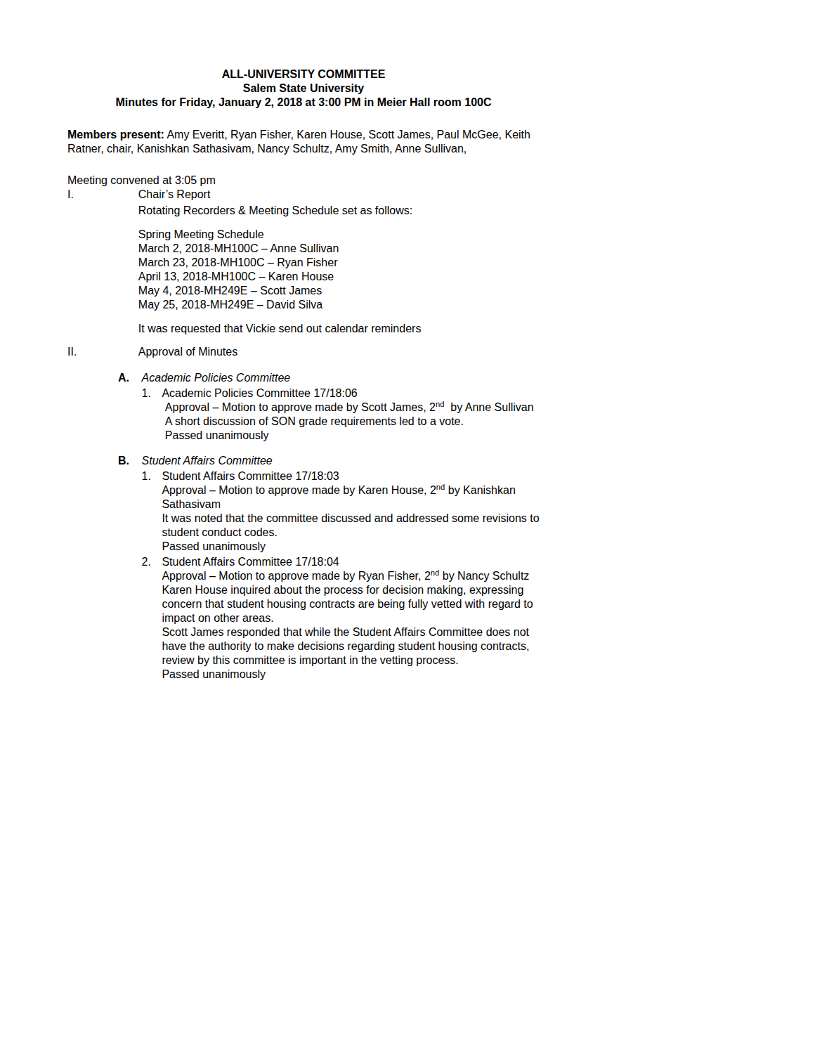ALL-UNIVERSITY COMMITTEE
Salem State University
Minutes for Friday, January 2, 2018 at 3:00 PM in Meier Hall room 100C
Members present: Amy Everitt, Ryan Fisher, Karen House, Scott James, Paul McGee, Keith Ratner, chair, Kanishkan Sathasivam, Nancy Schultz, Amy Smith, Anne Sullivan,
Meeting convened at 3:05 pm
I.
Chair’s Report
Rotating Recorders & Meeting Schedule set as follows:
Spring Meeting Schedule
March 2, 2018-MH100C – Anne Sullivan
March 23, 2018-MH100C – Ryan Fisher
April 13, 2018-MH100C – Karen House
May 4, 2018-MH249E – Scott James
May 25, 2018-MH249E – David Silva
It was requested that Vickie send out calendar reminders
II.
Approval of Minutes
A.
Academic Policies Committee
1.
Academic Policies Committee 17/18:06
Approval – Motion to approve made by Scott James, 2nd by Anne Sullivan
A short discussion of SON grade requirements led to a vote.
Passed unanimously
B.
Student Affairs Committee
1.
Student Affairs Committee 17/18:03
Approval – Motion to approve made by Karen House, 2nd by Kanishkan Sathasivam
It was noted that the committee discussed and addressed some revisions to student conduct codes.
Passed unanimously
2.
Student Affairs Committee 17/18:04
Approval – Motion to approve made by Ryan Fisher, 2nd by Nancy Schultz
Karen House inquired about the process for decision making, expressing concern that student housing contracts are being fully vetted with regard to impact on other areas.
Scott James responded that while the Student Affairs Committee does not have the authority to make decisions regarding student housing contracts, review by this committee is important in the vetting process.
Passed unanimously